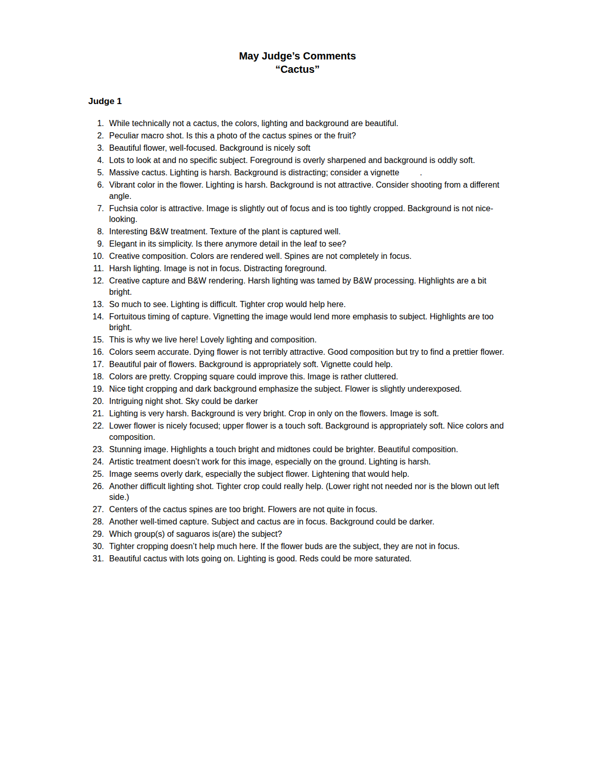May Judge’s Comments “Cactus”
Judge 1
While technically not a cactus, the colors, lighting and background are beautiful.
Peculiar macro shot. Is this a photo of the cactus spines or the fruit?
Beautiful flower, well-focused. Background is nicely soft
Lots to look at and no specific subject. Foreground is overly sharpened and background is oddly soft.
Massive cactus. Lighting is harsh. Background is distracting; consider a vignette .
Vibrant color in the flower. Lighting is harsh. Background is not attractive. Consider shooting from a different angle.
Fuchsia color is attractive. Image is slightly out of focus and is too tightly cropped. Background is not nice-looking.
Interesting B&W treatment. Texture of the plant is captured well.
Elegant in its simplicity. Is there anymore detail in the leaf to see?
Creative composition. Colors are rendered well. Spines are not completely in focus.
Harsh lighting. Image is not in focus. Distracting foreground.
Creative capture and B&W rendering. Harsh lighting was tamed by B&W processing. Highlights are a bit bright.
So much to see. Lighting is difficult. Tighter crop would help here.
Fortuitous timing of capture. Vignetting the image would lend more emphasis to subject. Highlights are too bright.
This is why we live here! Lovely lighting and composition.
Colors seem accurate. Dying flower is not terribly attractive. Good composition but try to find a prettier flower.
Beautiful pair of flowers. Background is appropriately soft. Vignette could help.
Colors are pretty. Cropping square could improve this. Image is rather cluttered.
Nice tight cropping and dark background emphasize the subject. Flower is slightly underexposed.
Intriguing night shot. Sky could be darker
Lighting is very harsh. Background is very bright. Crop in only on the flowers. Image is soft.
Lower flower is nicely focused; upper flower is a touch soft. Background is appropriately soft. Nice colors and composition.
Stunning image. Highlights a touch bright and midtones could be brighter. Beautiful composition.
Artistic treatment doesn’t work for this image, especially on the ground. Lighting is harsh.
Image seems overly dark, especially the subject flower. Lightening that would help.
Another difficult lighting shot. Tighter crop could really help. (Lower right not needed nor is the blown out left side.)
Centers of the cactus spines are too bright. Flowers are not quite in focus.
Another well-timed capture. Subject and cactus are in focus. Background could be darker.
Which group(s) of saguaros is(are) the subject?
Tighter cropping doesn’t help much here. If the flower buds are the subject, they are not in focus.
Beautiful cactus with lots going on. Lighting is good. Reds could be more saturated.